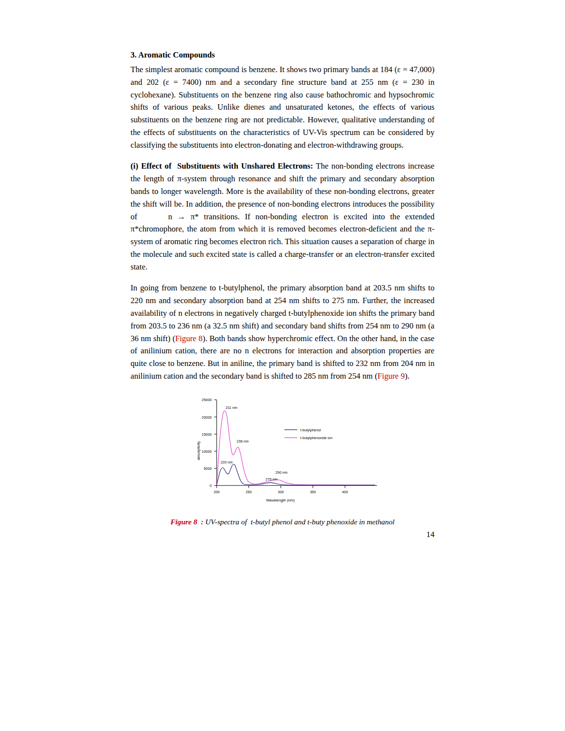3. Aromatic Compounds
The simplest aromatic compound is benzene. It shows two primary bands at 184 (ε = 47,000) and 202 (ε = 7400) nm and a secondary fine structure band at 255 nm (ε = 230 in cyclohexane). Substituents on the benzene ring also cause bathochromic and hypsochromic shifts of various peaks. Unlike dienes and unsaturated ketones, the effects of various substituents on the benzene ring are not predictable. However, qualitative understanding of the effects of substituents on the characteristics of UV-Vis spectrum can be considered by classifying the substituents into electron-donating and electron-withdrawing groups.
(i) Effect of Substituents with Unshared Electrons: The non-bonding electrons increase the length of π-system through resonance and shift the primary and secondary absorption bands to longer wavelength. More is the availability of these non-bonding electrons, greater the shift will be. In addition, the presence of non-bonding electrons introduces the possibility of n → π* transitions. If non-bonding electron is excited into the extended π*chromophore, the atom from which it is removed becomes electron-deficient and the π-system of aromatic ring becomes electron rich. This situation causes a separation of charge in the molecule and such excited state is called a charge-transfer or an electron-transfer excited state.
In going from benzene to t-butylphenol, the primary absorption band at 203.5 nm shifts to 220 nm and secondary absorption band at 254 nm shifts to 275 nm. Further, the increased availability of n electrons in negatively charged t-butylphenoxide ion shifts the primary band from 203.5 to 236 nm (a 32.5 nm shift) and secondary band shifts from 254 nm to 290 nm (a 36 nm shift) (Figure 8). Both bands show hyperchromic effect. On the other hand, in the case of anilinium cation, there are no n electrons for interaction and absorption properties are quite close to benzene. But in aniline, the primary band is shifted to 232 nm from 204 nm in anilinium cation and the secondary band is shifted to 285 nm from 254 nm (Figure 9).
25000 20000 15000 10000 5000 0 200 250 300 350 400 absorptivity Wavelength (nm) 211 nm 236 nm 220 nm 290 nm 275 nm t-butylphenol t-butylphenoxide ion
Figure 8 : UV-spectra of t-butyl phenol and t-buty phenoxide in methanol
14